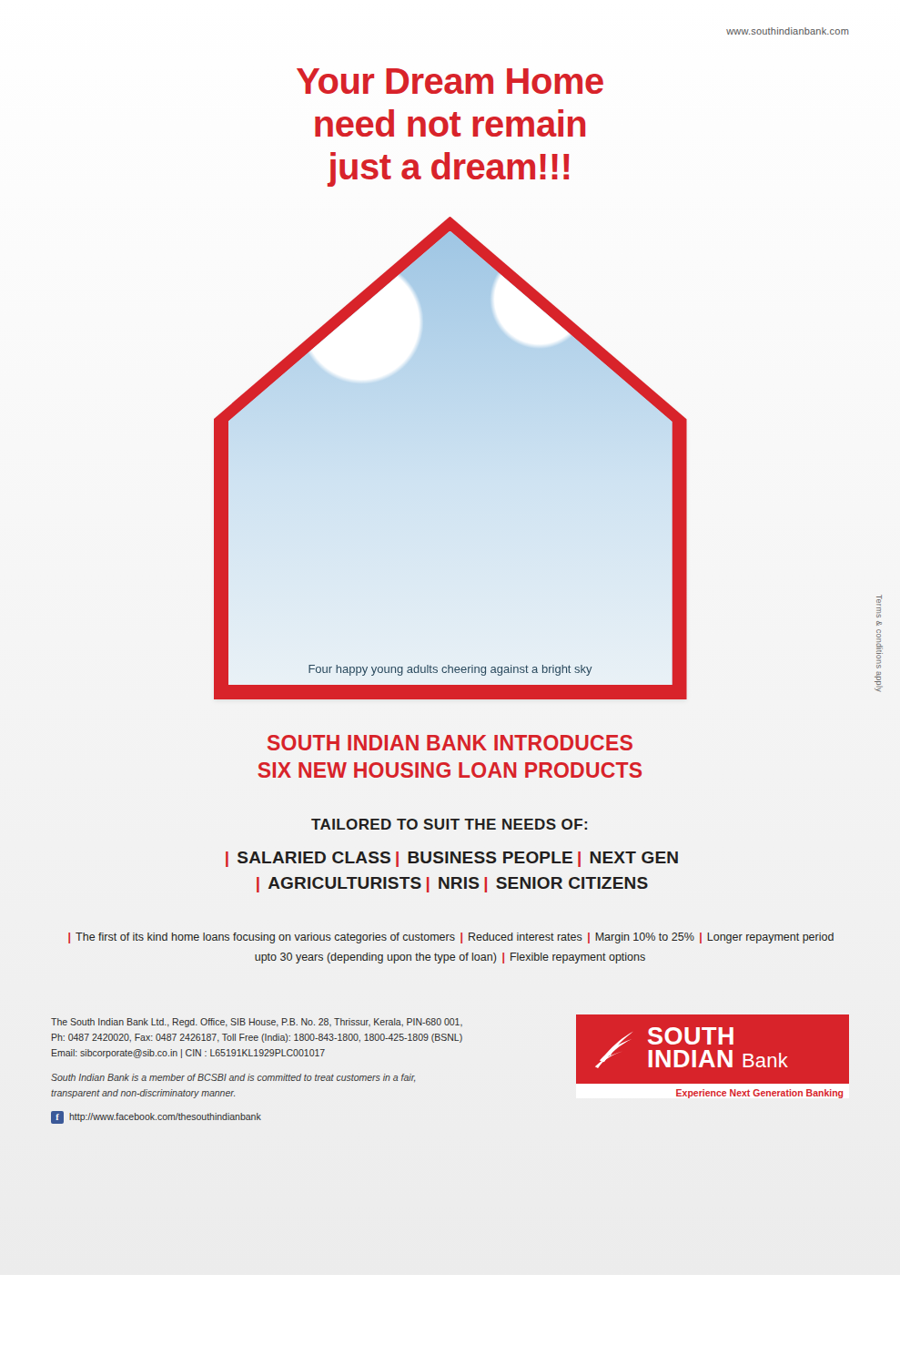www.southindianbank.com
Your Dream Home
need not remain
just a dream!!!
Four happy young adults cheering against a bright sky
Terms & conditions apply
South Indian Bank introduces
six new housing loan products
Tailored to suit the needs of:
Salaried Class
Business People
Next Gen
Agriculturists
NRIs
Senior Citizens
|The first of its kind home loans focusing on various categories of customers |Reduced interest rates |Margin 10% to 25% |Longer repayment period upto 30 years (depending upon the type of loan) |Flexible repayment options
The South Indian Bank Ltd., Regd. Office, SIB House, P.B. No. 28, Thrissur, Kerala, PIN-680 001,
Ph: 0487 2420020, Fax: 0487 2426187, Toll Free (India): 1800-843-1800, 1800-425-1809 (BSNL)
Email: sibcorporate@sib.co.in | CIN : L65191KL1929PLC001017 South Indian Bank is a member of BCSBI and is committed to treat customers in a fair,
transparent and non-discriminatory manner.
f http://www.facebook.com/thesouthindianbank
SOUTH INDIAN Bank
Experience Next Generation Banking